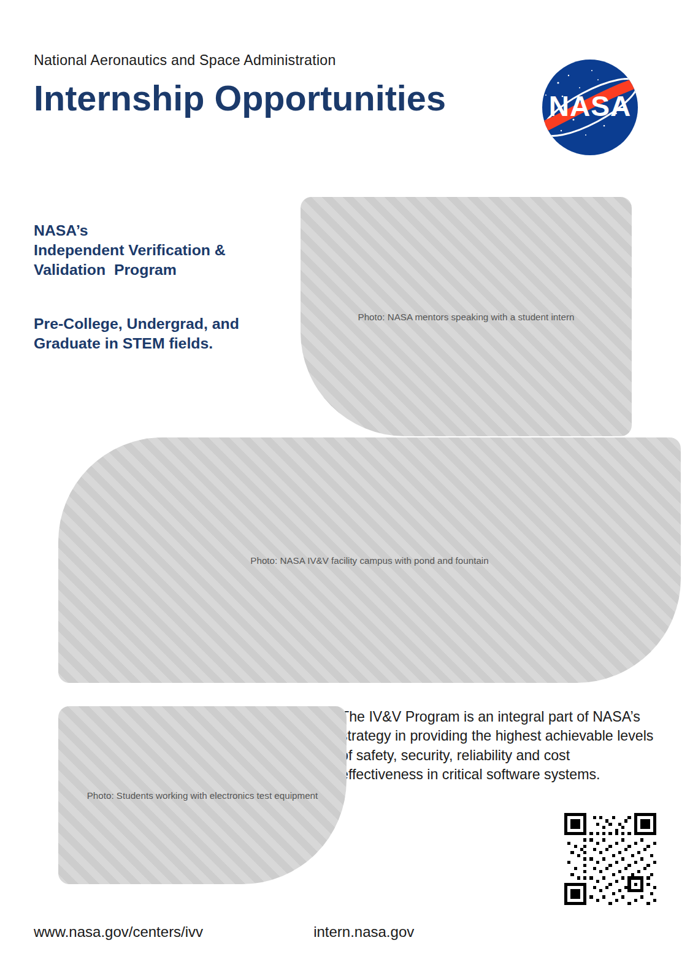NASA
National Aeronautics and Space Administration
Internship Opportunities
NASA’s
Independent Verification & Validation Program
Pre-College, Undergrad, and Graduate in STEM fields.
Photo: NASA mentors speaking with a student intern
Photo: NASA IV&V facility campus with pond and fountain
Photo: Students working with electronics test equipment
The IV&V Program is an integral part of NASA’s strategy in providing the highest achievable levels of safety, security, reliability and cost effectiveness in critical software systems.
www.nasa.gov/centers/ivv intern.nasa.gov